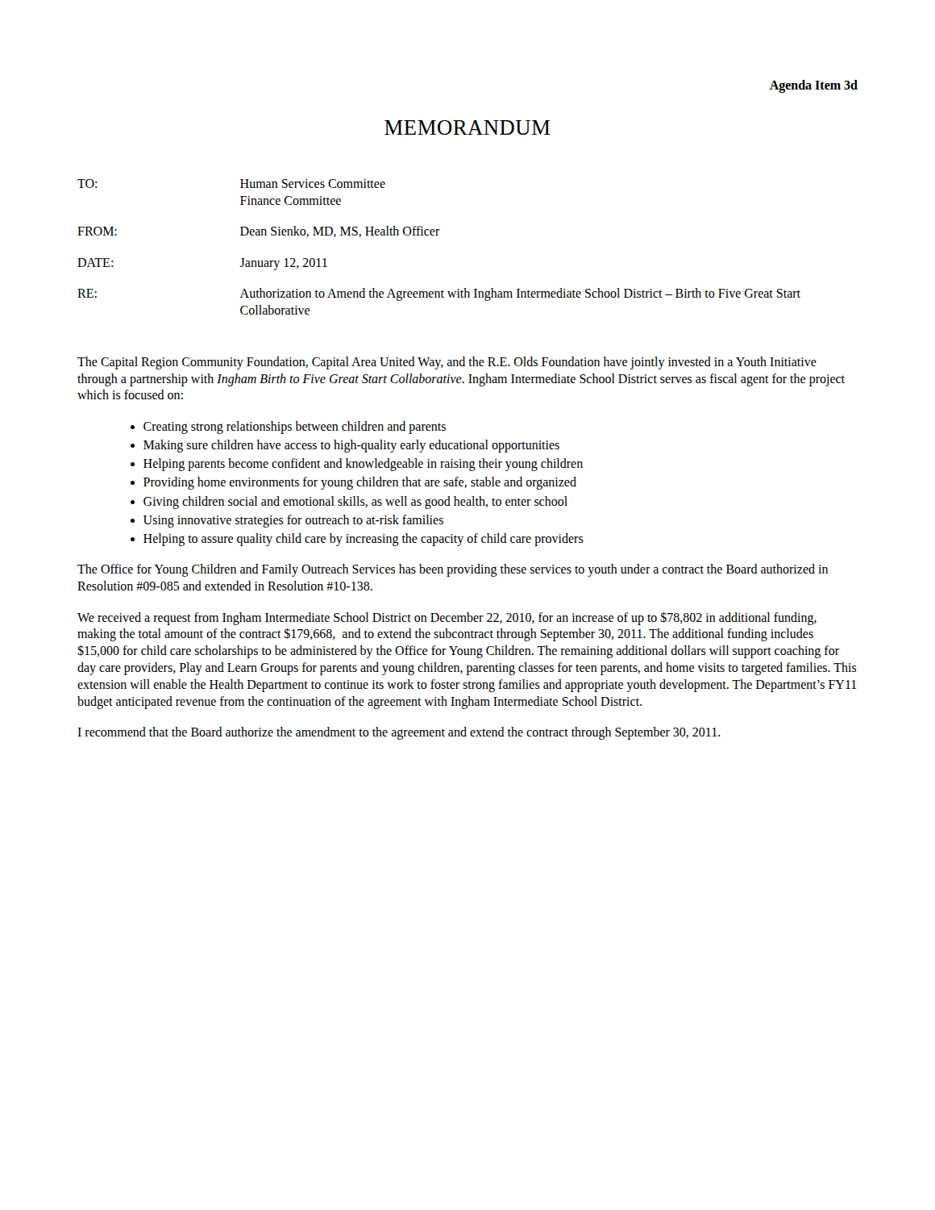Agenda Item 3d
MEMORANDUM
| TO: | Human Services Committee Finance Committee |
| FROM: | Dean Sienko, MD, MS, Health Officer |
| DATE: | January 12, 2011 |
| RE: | Authorization to Amend the Agreement with Ingham Intermediate School District – Birth to Five Great Start Collaborative |
The Capital Region Community Foundation, Capital Area United Way, and the R.E. Olds Foundation have jointly invested in a Youth Initiative through a partnership with Ingham Birth to Five Great Start Collaborative. Ingham Intermediate School District serves as fiscal agent for the project which is focused on:
Creating strong relationships between children and parents
Making sure children have access to high-quality early educational opportunities
Helping parents become confident and knowledgeable in raising their young children
Providing home environments for young children that are safe, stable and organized
Giving children social and emotional skills, as well as good health, to enter school
Using innovative strategies for outreach to at-risk families
Helping to assure quality child care by increasing the capacity of child care providers
The Office for Young Children and Family Outreach Services has been providing these services to youth under a contract the Board authorized in Resolution #09-085 and extended in Resolution #10-138.
We received a request from Ingham Intermediate School District on December 22, 2010, for an increase of up to $78,802 in additional funding, making the total amount of the contract $179,668, and to extend the subcontract through September 30, 2011. The additional funding includes $15,000 for child care scholarships to be administered by the Office for Young Children. The remaining additional dollars will support coaching for day care providers, Play and Learn Groups for parents and young children, parenting classes for teen parents, and home visits to targeted families. This extension will enable the Health Department to continue its work to foster strong families and appropriate youth development. The Department’s FY11 budget anticipated revenue from the continuation of the agreement with Ingham Intermediate School District.
I recommend that the Board authorize the amendment to the agreement and extend the contract through September 30, 2011.